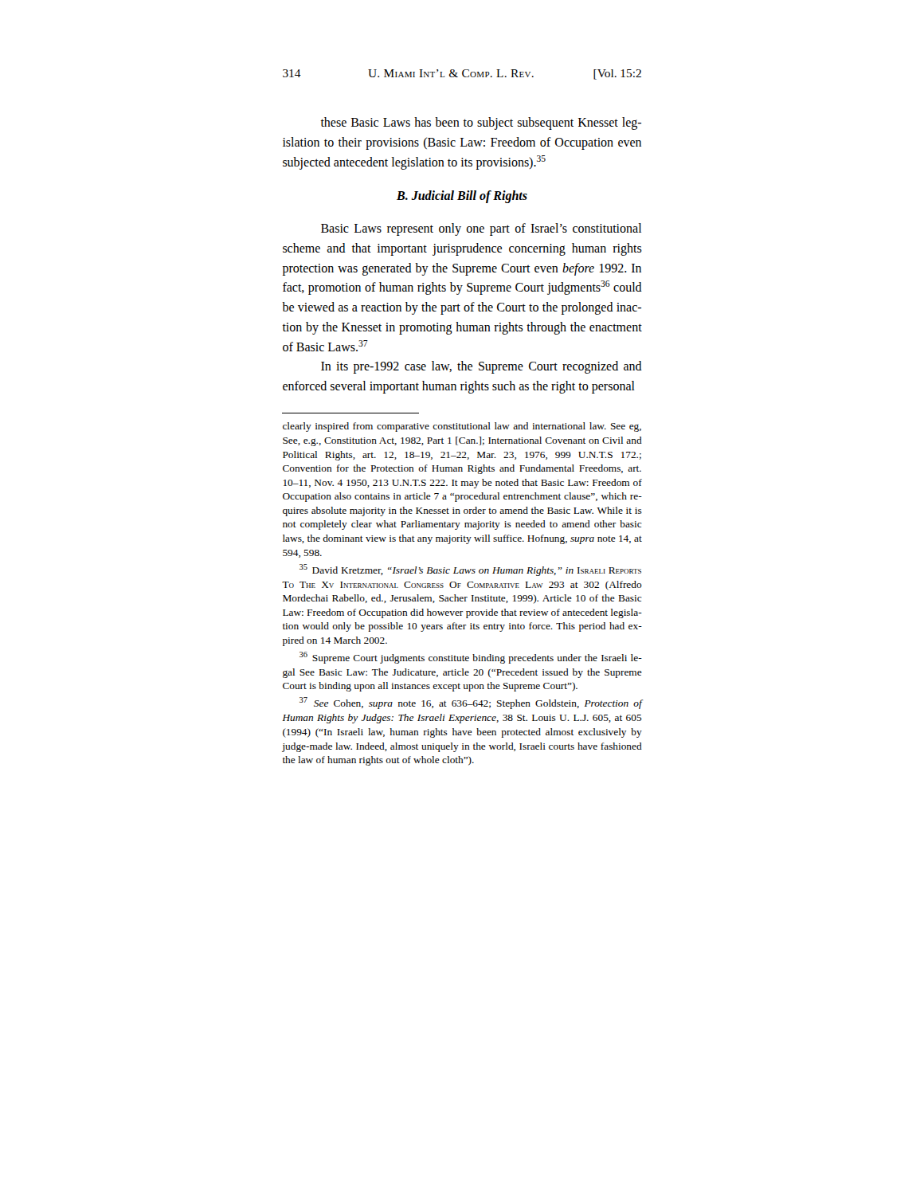314 U. Miami Int’l & Comp. L. Rev. [Vol. 15:2
these Basic Laws has been to subject subsequent Knesset legislation to their provisions (Basic Law: Freedom of Occupation even subjected antecedent legislation to its provisions).35
B. Judicial Bill of Rights
Basic Laws represent only one part of Israel’s constitutional scheme and that important jurisprudence concerning human rights protection was generated by the Supreme Court even before 1992. In fact, promotion of human rights by Supreme Court judgments36 could be viewed as a reaction by the part of the Court to the prolonged inaction by the Knesset in promoting human rights through the enactment of Basic Laws.37
In its pre-1992 case law, the Supreme Court recognized and enforced several important human rights such as the right to personal
clearly inspired from comparative constitutional law and international law. See eg, See, e.g., Constitution Act, 1982, Part 1 [Can.]; International Covenant on Civil and Political Rights, art. 12, 18–19, 21–22, Mar. 23, 1976, 999 U.N.T.S 172.; Convention for the Protection of Human Rights and Fundamental Freedoms, art. 10–11, Nov. 4 1950, 213 U.N.T.S 222. It may be noted that Basic Law: Freedom of Occupation also contains in article 7 a “procedural entrenchment clause”, which requires absolute majority in the Knesset in order to amend the Basic Law. While it is not completely clear what Parliamentary majority is needed to amend other basic laws, the dominant view is that any majority will suffice. Hofnung, supra note 14, at 594, 598.
35 David Kretzmer, “Israel’s Basic Laws on Human Rights,” in Israeli Reports To The Xv International Congress Of Comparative Law 293 at 302 (Alfredo Mordechai Rabello, ed., Jerusalem, Sacher Institute, 1999). Article 10 of the Basic Law: Freedom of Occupation did however provide that review of antecedent legislation would only be possible 10 years after its entry into force. This period had expired on 14 March 2002.
36 Supreme Court judgments constitute binding precedents under the Israeli legal See Basic Law: The Judicature, article 20 (“Precedent issued by the Supreme Court is binding upon all instances except upon the Supreme Court”).
37 See Cohen, supra note 16, at 636–642; Stephen Goldstein, Protection of Human Rights by Judges: The Israeli Experience, 38 St. Louis U. L.J. 605, at 605 (1994) (“In Israeli law, human rights have been protected almost exclusively by judge-made law. Indeed, almost uniquely in the world, Israeli courts have fashioned the law of human rights out of whole cloth”).